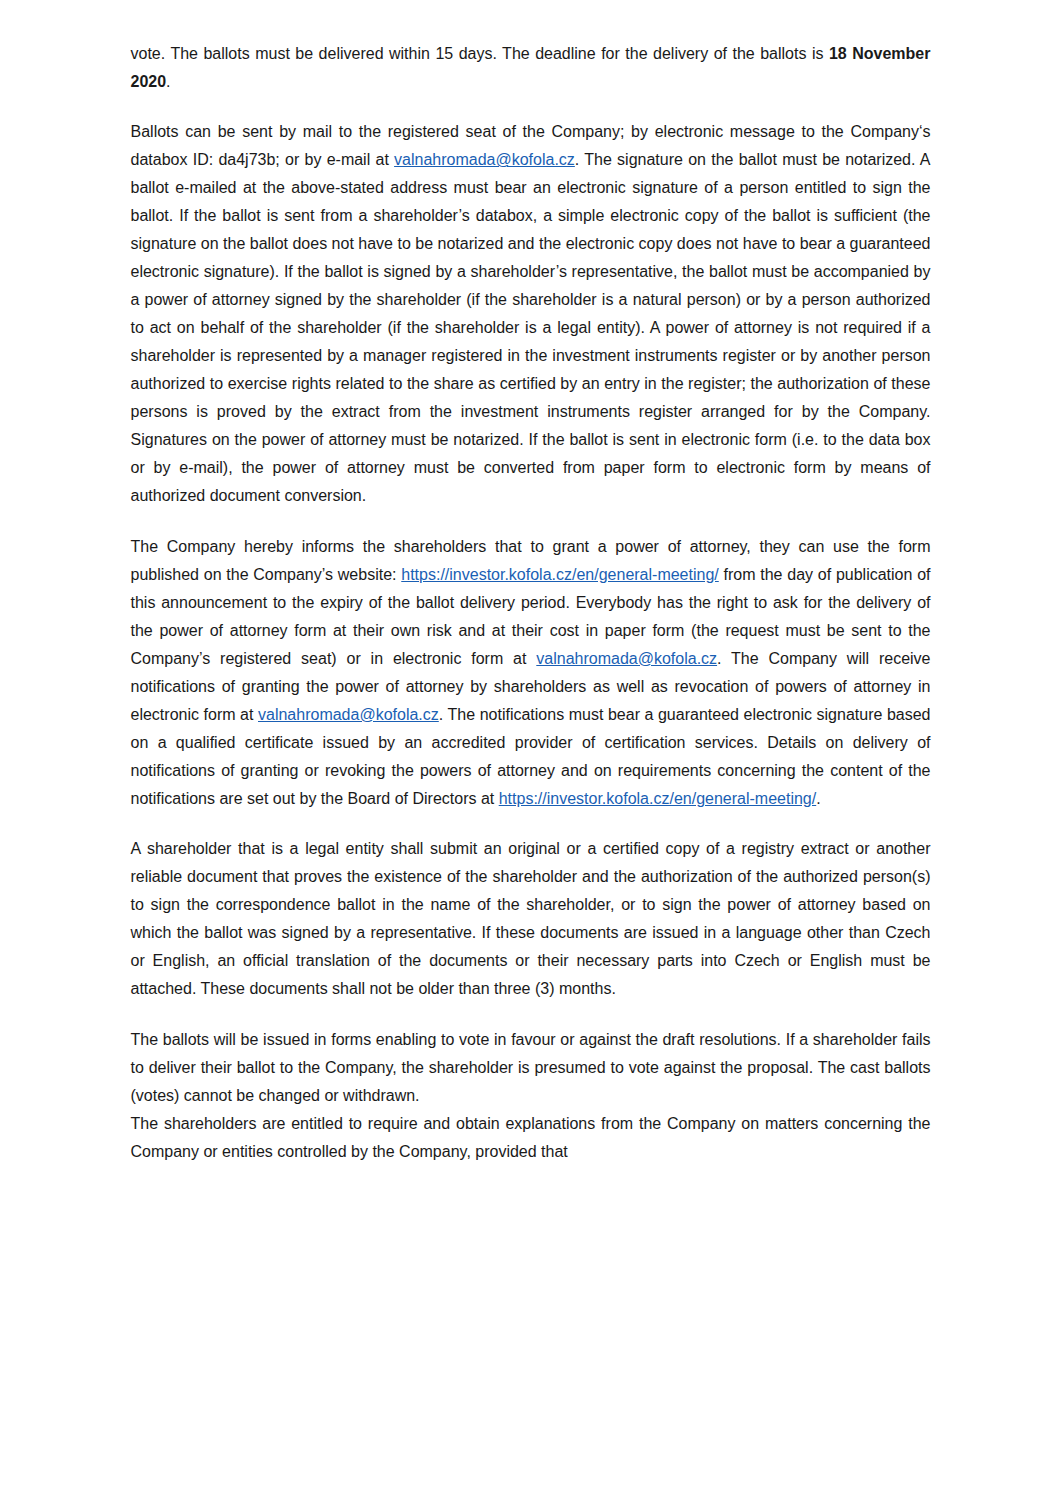vote. The ballots must be delivered within 15 days. The deadline for the delivery of the ballots is 18 November 2020.
Ballots can be sent by mail to the registered seat of the Company; by electronic message to the Company‘s databox ID: da4j73b; or by e-mail at valnahromada@kofola.cz. The signature on the ballot must be notarized. A ballot e-mailed at the above-stated address must bear an electronic signature of a person entitled to sign the ballot. If the ballot is sent from a shareholder’s databox, a simple electronic copy of the ballot is sufficient (the signature on the ballot does not have to be notarized and the electronic copy does not have to bear a guaranteed electronic signature). If the ballot is signed by a shareholder’s representative, the ballot must be accompanied by a power of attorney signed by the shareholder (if the shareholder is a natural person) or by a person authorized to act on behalf of the shareholder (if the shareholder is a legal entity). A power of attorney is not required if a shareholder is represented by a manager registered in the investment instruments register or by another person authorized to exercise rights related to the share as certified by an entry in the register; the authorization of these persons is proved by the extract from the investment instruments register arranged for by the Company. Signatures on the power of attorney must be notarized. If the ballot is sent in electronic form (i.e. to the data box or by e-mail), the power of attorney must be converted from paper form to electronic form by means of authorized document conversion.
The Company hereby informs the shareholders that to grant a power of attorney, they can use the form published on the Company’s website: https://investor.kofola.cz/en/general-meeting/ from the day of publication of this announcement to the expiry of the ballot delivery period. Everybody has the right to ask for the delivery of the power of attorney form at their own risk and at their cost in paper form (the request must be sent to the Company’s registered seat) or in electronic form at valnahromada@kofola.cz. The Company will receive notifications of granting the power of attorney by shareholders as well as revocation of powers of attorney in electronic form at valnahromada@kofola.cz. The notifications must bear a guaranteed electronic signature based on a qualified certificate issued by an accredited provider of certification services. Details on delivery of notifications of granting or revoking the powers of attorney and on requirements concerning the content of the notifications are set out by the Board of Directors at https://investor.kofola.cz/en/general-meeting/.
A shareholder that is a legal entity shall submit an original or a certified copy of a registry extract or another reliable document that proves the existence of the shareholder and the authorization of the authorized person(s) to sign the correspondence ballot in the name of the shareholder, or to sign the power of attorney based on which the ballot was signed by a representative. If these documents are issued in a language other than Czech or English, an official translation of the documents or their necessary parts into Czech or English must be attached. These documents shall not be older than three (3) months.
The ballots will be issued in forms enabling to vote in favour or against the draft resolutions. If a shareholder fails to deliver their ballot to the Company, the shareholder is presumed to vote against the proposal. The cast ballots (votes) cannot be changed or withdrawn.
The shareholders are entitled to require and obtain explanations from the Company on matters concerning the Company or entities controlled by the Company, provided that